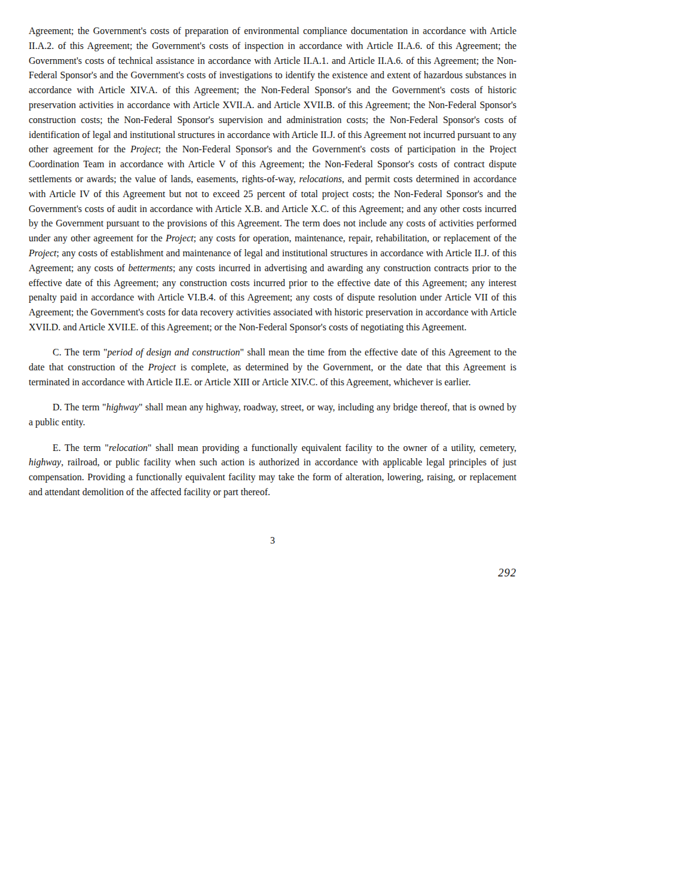Agreement; the Government's costs of preparation of environmental compliance documentation in accordance with Article II.A.2. of this Agreement; the Government's costs of inspection in accordance with Article II.A.6. of this Agreement; the Government's costs of technical assistance in accordance with Article II.A.1. and Article II.A.6. of this Agreement; the Non-Federal Sponsor's and the Government's costs of investigations to identify the existence and extent of hazardous substances in accordance with Article XIV.A. of this Agreement; the Non-Federal Sponsor's and the Government's costs of historic preservation activities in accordance with Article XVII.A. and Article XVII.B. of this Agreement; the Non-Federal Sponsor's construction costs; the Non-Federal Sponsor's supervision and administration costs; the Non-Federal Sponsor's costs of identification of legal and institutional structures in accordance with Article II.J. of this Agreement not incurred pursuant to any other agreement for the Project; the Non-Federal Sponsor's and the Government's costs of participation in the Project Coordination Team in accordance with Article V of this Agreement; the Non-Federal Sponsor's costs of contract dispute settlements or awards; the value of lands, easements, rights-of-way, relocations, and permit costs determined in accordance with Article IV of this Agreement but not to exceed 25 percent of total project costs; the Non-Federal Sponsor's and the Government's costs of audit in accordance with Article X.B. and Article X.C. of this Agreement; and any other costs incurred by the Government pursuant to the provisions of this Agreement. The term does not include any costs of activities performed under any other agreement for the Project; any costs for operation, maintenance, repair, rehabilitation, or replacement of the Project; any costs of establishment and maintenance of legal and institutional structures in accordance with Article II.J. of this Agreement; any costs of betterments; any costs incurred in advertising and awarding any construction contracts prior to the effective date of this Agreement; any construction costs incurred prior to the effective date of this Agreement; any interest penalty paid in accordance with Article VI.B.4. of this Agreement; any costs of dispute resolution under Article VII of this Agreement; the Government's costs for data recovery activities associated with historic preservation in accordance with Article XVII.D. and Article XVII.E. of this Agreement; or the Non-Federal Sponsor's costs of negotiating this Agreement.
C. The term "period of design and construction" shall mean the time from the effective date of this Agreement to the date that construction of the Project is complete, as determined by the Government, or the date that this Agreement is terminated in accordance with Article II.E. or Article XIII or Article XIV.C. of this Agreement, whichever is earlier.
D. The term "highway" shall mean any highway, roadway, street, or way, including any bridge thereof, that is owned by a public entity.
E. The term "relocation" shall mean providing a functionally equivalent facility to the owner of a utility, cemetery, highway, railroad, or public facility when such action is authorized in accordance with applicable legal principles of just compensation. Providing a functionally equivalent facility may take the form of alteration, lowering, raising, or replacement and attendant demolition of the affected facility or part thereof.
3
292